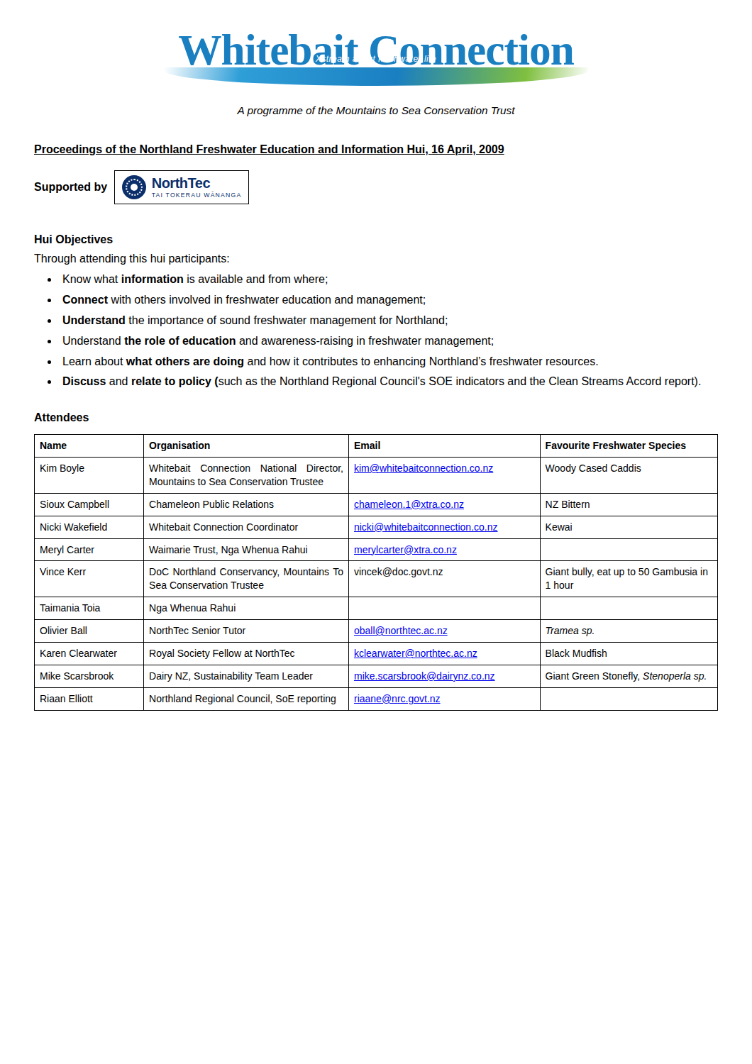Whitebait Connection
Xstream about freshwater life
A programme of the Mountains to Sea Conservation Trust
Proceedings of the Northland Freshwater Education and Information Hui, 16 April, 2009
Supported by North Tec
TAI TOKERAU WĀNANGA
Hui Objectives
Through attending this hui participants:
Know what information is available and from where;
Connect with others involved in freshwater education and management;
Understand the importance of sound freshwater management for Northland;
Understand the role of education and awareness-raising in freshwater management;
Learn about what others are doing and how it contributes to enhancing Northland’s freshwater resources.
Discuss and relate to policy (such as the Northland Regional Council's SOE indicators and the Clean Streams Accord report).
Attendees
| Name | Organisation | Email | Favourite Freshwater Species |
| --- | --- | --- | --- |
| Kim Boyle | Whitebait Connection National Director, Mountains to Sea Conservation Trustee | kim@whitebaitconnection.co.nz | Woody Cased Caddis |
| Sioux Campbell | Chameleon Public Relations | chameleon.1@xtra.co.nz | NZ Bittern |
| Nicki Wakefield | Whitebait Connection Coordinator | nicki@whitebaitconnection.co.nz | Kewai |
| Meryl Carter | Waimarie Trust, Nga Whenua Rahui | merylcarter@xtra.co.nz | |
| Vince Kerr | DoC Northland Conservancy, Mountains To Sea Conservation Trustee | vincek@doc.govt.nz | Giant bully, eat up to 50 Gambusia in 1 hour |
| Taimania Toia | Nga Whenua Rahui | | |
| Olivier Ball | NorthTec Senior Tutor | oball@northtec.ac.nz | Tramea sp. |
| Karen Clearwater | Royal Society Fellow at NorthTec | kclearwater@northtec.ac.nz | Black Mudfish |
| Mike Scarsbrook | Dairy NZ, Sustainability Team Leader | mike.scarsbrook@dairynz.co.nz | Giant Green Stonefly, Stenoperla sp. |
| Riaan Elliott | Northland Regional Council, SoE reporting | riaane@nrc.govt.nz | |